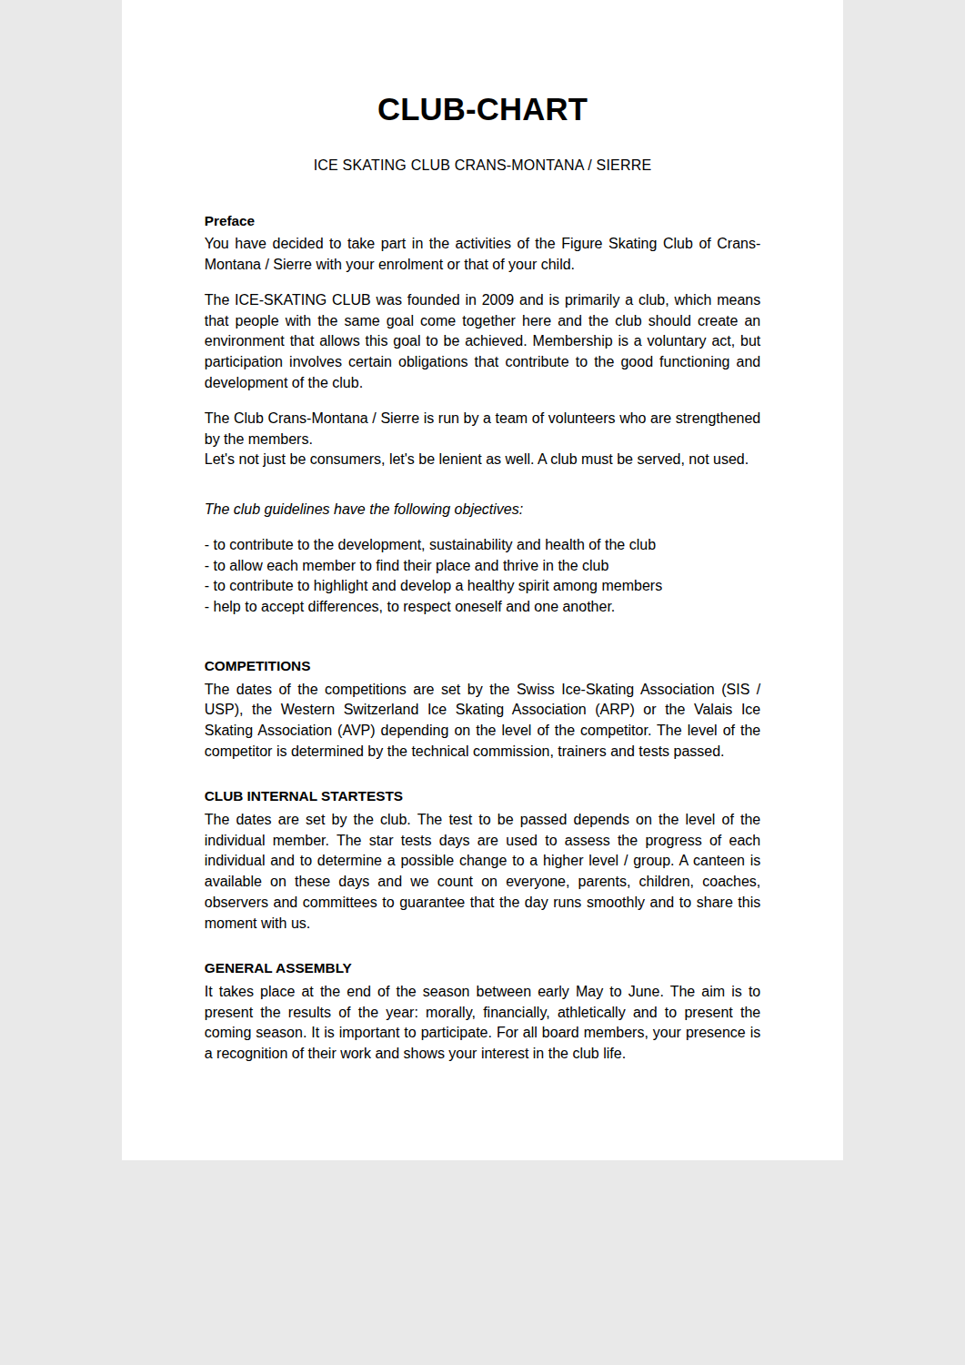CLUB-CHART
ICE SKATING CLUB CRANS-MONTANA / SIERRE
Preface
You have decided to take part in the activities of the Figure Skating Club of Crans-Montana / Sierre with your enrolment or that of your child.
The ICE-SKATING CLUB was founded in 2009 and is primarily a club, which means that people with the same goal come together here and the club should create an environment that allows this goal to be achieved. Membership is a voluntary act, but participation involves certain obligations that contribute to the good functioning and development of the club.
The Club Crans-Montana / Sierre is run by a team of volunteers who are strengthened by the members.
Let's not just be consumers, let's be lenient as well. A club must be served, not used.
The club guidelines have the following objectives:
- to contribute to the development, sustainability and health of the club
- to allow each member to find their place and thrive in the club
- to contribute to highlight and develop a healthy spirit among members
- help to accept differences, to respect oneself and one another.
COMPETITIONS
The dates of the competitions are set by the Swiss Ice-Skating Association (SIS / USP), the Western Switzerland Ice Skating Association (ARP) or the Valais Ice Skating Association (AVP) depending on the level of the competitor. The level of the competitor is determined by the technical commission, trainers and tests passed.
CLUB INTERNAL STARTESTS
The dates are set by the club. The test to be passed depends on the level of the individual member. The star tests days are used to assess the progress of each individual and to determine a possible change to a higher level / group. A canteen is available on these days and we count on everyone, parents, children, coaches, observers and committees to guarantee that the day runs smoothly and to share this moment with us.
GENERAL ASSEMBLY
It takes place at the end of the season between early May to June. The aim is to present the results of the year: morally, financially, athletically and to present the coming season. It is important to participate. For all board members, your presence is a recognition of their work and shows your interest in the club life.